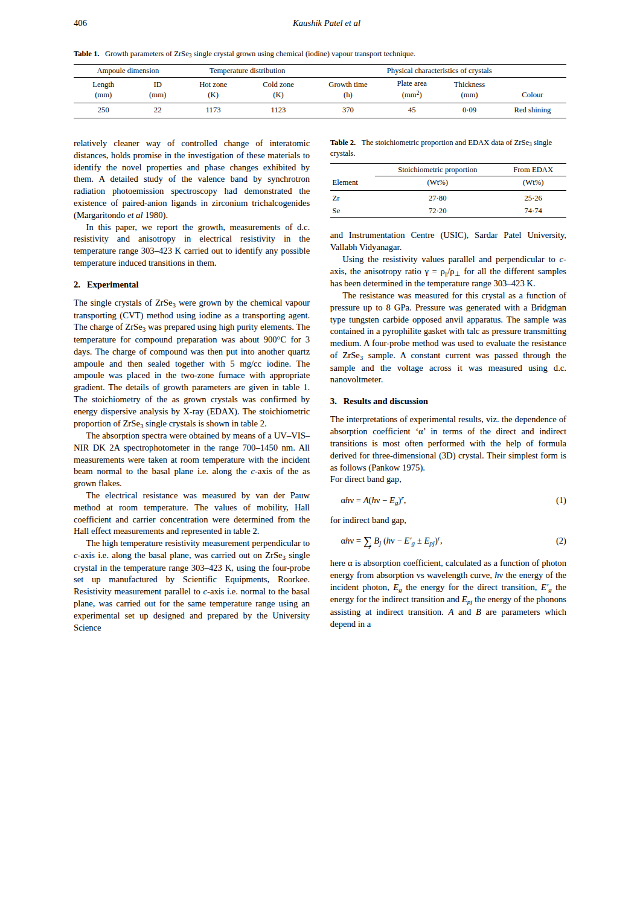406 Kaushik Patel et al
Table 1. Growth parameters of ZrSe 3 single crystal grown using chemical (iodine) vapour transport technique.
| Ampoule dimension | Temperature distribution | Physical characteristics of crystals |
| --- | --- | --- |
| Length (mm) | ID (mm) | Hot zone (K) | Cold zone (K) | Growth time (h) | Plate area (mm 2 ) | Thickness (mm) | Colour |
| 250 | 22 | 1173 | 1123 | 370 | 45 | 0·09 | Red shining |
relatively cleaner way of controlled change of interatomic distances, holds promise in the investigation of these materials to identify the novel properties and phase changes exhibited by them. A detailed study of the valence band by synchrotron radiation photoemission spectroscopy had demonstrated the existence of paired-anion ligands in zirconium trichalcogenides (Margaritondo et al 1980).
In this paper, we report the growth, measurements of d.c. resistivity and anisotropy in electrical resistivity in the temperature range 303–423 K carried out to identify any possible temperature induced transitions in them.
2. Experimental
The single crystals of ZrSe3 were grown by the chemical vapour transporting (CVT) method using iodine as a transporting agent. The charge of ZrSe3 was prepared using high purity elements. The temperature for compound preparation was about 900°C for 3 days. The charge of compound was then put into another quartz ampoule and then sealed together with 5 mg/cc iodine. The ampoule was placed in the two-zone furnace with appropriate gradient. The details of growth parameters are given in table 1. The stoichiometry of the as grown crystals was confirmed by energy dispersive analysis by X-ray (EDAX). The stoichiometric proportion of ZrSe3 single crystals is shown in table 2.
The absorption spectra were obtained by means of a UV–VIS–NIR DK 2A spectrophotometer in the range 700–1450 nm. All measurements were taken at room temperature with the incident beam normal to the basal plane i.e. along the c-axis of the as grown flakes.
The electrical resistance was measured by van der Pauw method at room temperature. The values of mobility, Hall coefficient and carrier concentration were determined from the Hall effect measurements and represented in table 2.
The high temperature resistivity measurement perpendicular to c-axis i.e. along the basal plane, was carried out on ZrSe3 single crystal in the temperature range 303–423 K, using the four-probe set up manufactured by Scientific Equipments, Roorkee. Resistivity measurement parallel to c-axis i.e. normal to the basal plane, was carried out for the same temperature range using an experimental set up designed and prepared by the University Science
Table 2. The stoichiometric proportion and EDAX data of ZrSe 3 single crystals.
| | Stoichiometric proportion | From EDAX |
| --- | --- | --- |
| Element | (Wt%) | (Wt%) |
| Zr | 27·80 | 25·26 |
| Se | 72·20 | 74·74 |
and Instrumentation Centre (USIC), Sardar Patel University, Vallabh Vidyanagar.
Using the resistivity values parallel and perpendicular to c-axis, the anisotropy ratio γ = ρ||/ρ⊥ for all the different samples has been determined in the temperature range 303–423 K.
The resistance was measured for this crystal as a function of pressure up to 8 GPa. Pressure was generated with a Bridgman type tungsten carbide opposed anvil apparatus. The sample was contained in a pyrophilite gasket with talc as pressure transmitting medium. A four-probe method was used to evaluate the resistance of ZrSe3 sample. A constant current was passed through the sample and the voltage across it was measured using d.c. nanovoltmeter.
3. Results and discussion
The interpretations of experimental results, viz. the dependence of absorption coefficient ‘α’ in terms of the direct and indirect transitions is most often performed with the help of formula derived for three-dimensional (3D) crystal. Their simplest form is as follows (Pankow 1975).
For direct band gap,
αhν = A(hν − Eg)r, (1)
for indirect band gap,
αhν = ∑j Bj (hν − E′g ± Epj)r, (2)
here α is absorption coefficient, calculated as a function of photon energy from absorption vs wavelength curve, hν the energy of the incident photon, Eg the energy for the direct transition, E′g the energy for the indirect transition and Epj the energy of the phonons assisting at indirect transition. A and B are parameters which depend in a